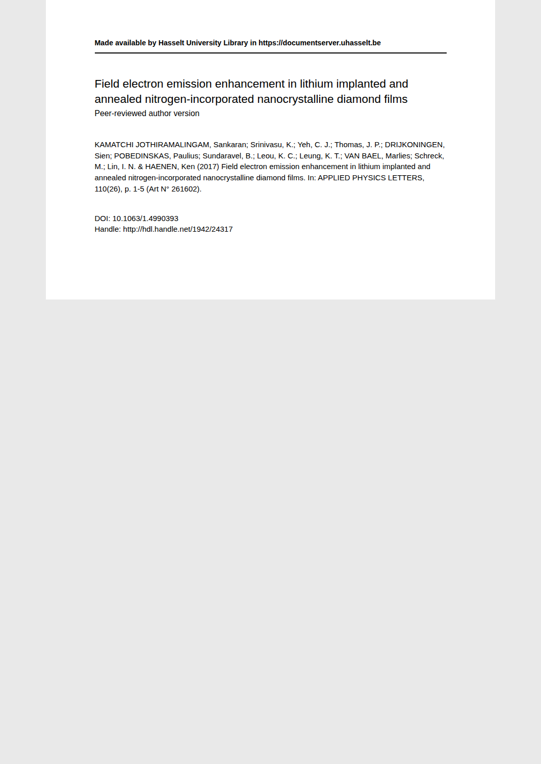Made available by Hasselt University Library in https://documentserver.uhasselt.be
Field electron emission enhancement in lithium implanted and annealed nitrogen-incorporated nanocrystalline diamond films
Peer-reviewed author version
KAMATCHI JOTHIRAMALINGAM, Sankaran; Srinivasu, K.; Yeh, C. J.; Thomas, J. P.; DRIJKONINGEN, Sien; POBEDINSKAS, Paulius; Sundaravel, B.; Leou, K. C.; Leung, K. T.; VAN BAEL, Marlies; Schreck, M.; Lin, I. N. & HAENEN, Ken (2017) Field electron emission enhancement in lithium implanted and annealed nitrogen-incorporated nanocrystalline diamond films. In: APPLIED PHYSICS LETTERS, 110(26), p. 1-5 (Art N° 261602).
DOI: 10.1063/1.4990393 Handle: http://hdl.handle.net/1942/24317